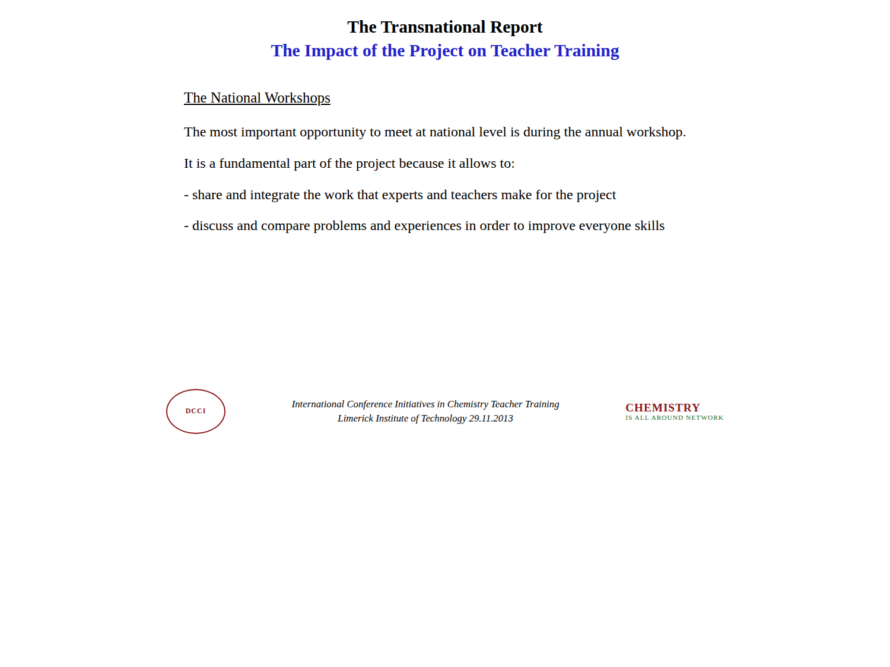The Transnational Report
The Impact of the Project on Teacher Training
The National Workshops
The most important opportunity to meet at national level is during the annual workshop.
It is a fundamental part of the project because it allows to:
- share and integrate the work that experts and teachers make for the project
- discuss and compare problems and experiences in order to improve everyone skills
DCCI
International Conference Initiatives in Chemistry Teacher Training
Limerick Institute of Technology 29.11.2013
CHEMISTRY
IS ALL AROUND NETWORK